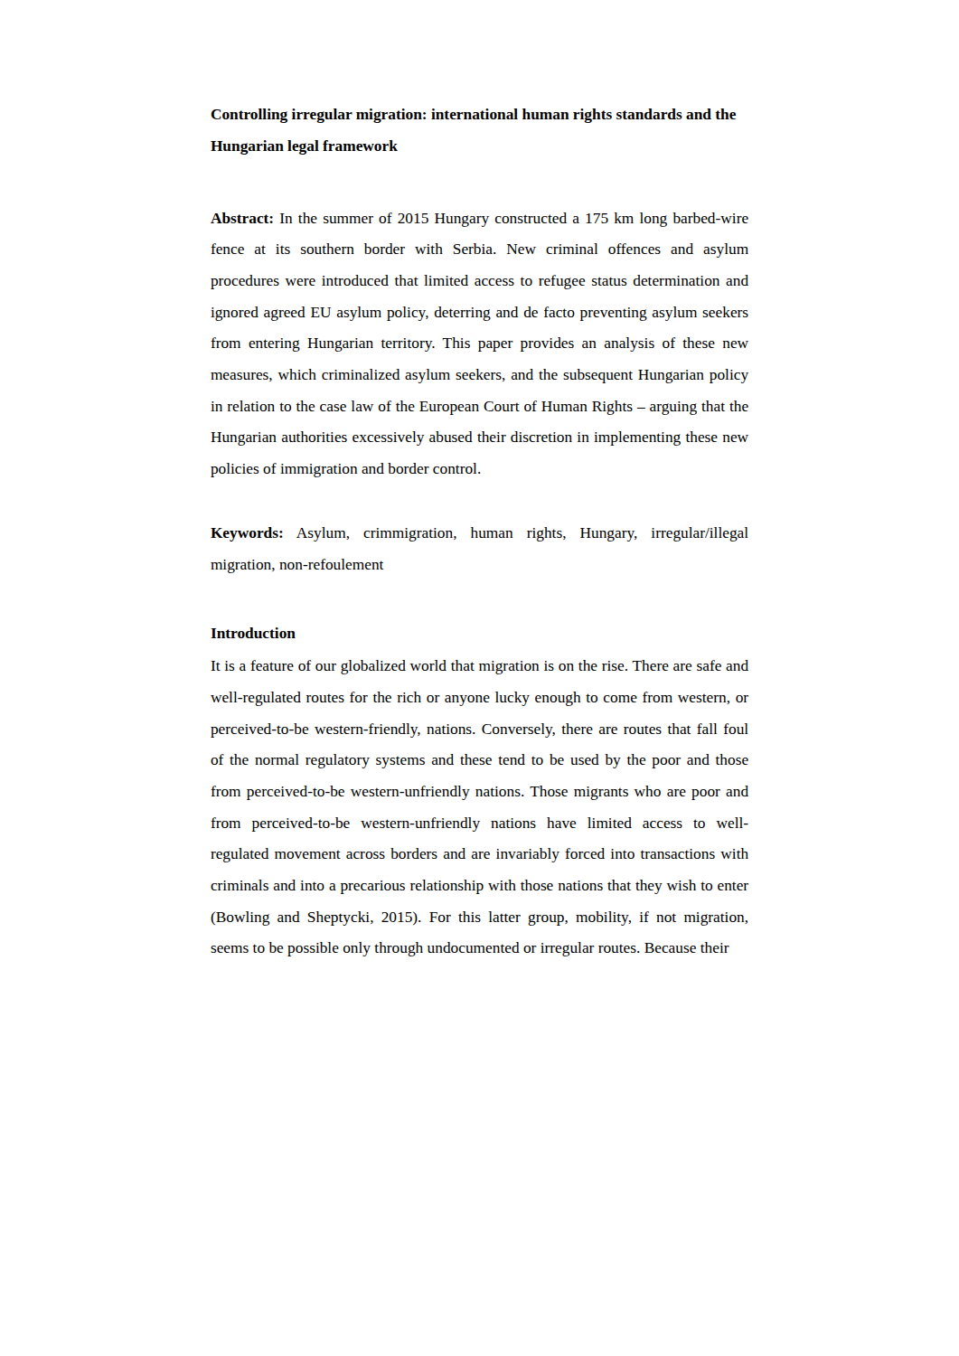Controlling irregular migration: international human rights standards and the Hungarian legal framework
Abstract: In the summer of 2015 Hungary constructed a 175 km long barbed-wire fence at its southern border with Serbia. New criminal offences and asylum procedures were introduced that limited access to refugee status determination and ignored agreed EU asylum policy, deterring and de facto preventing asylum seekers from entering Hungarian territory. This paper provides an analysis of these new measures, which criminalized asylum seekers, and the subsequent Hungarian policy in relation to the case law of the European Court of Human Rights – arguing that the Hungarian authorities excessively abused their discretion in implementing these new policies of immigration and border control.
Keywords: Asylum, crimmigration, human rights, Hungary, irregular/illegal migration, non-refoulement
Introduction
It is a feature of our globalized world that migration is on the rise. There are safe and well-regulated routes for the rich or anyone lucky enough to come from western, or perceived-to-be western-friendly, nations. Conversely, there are routes that fall foul of the normal regulatory systems and these tend to be used by the poor and those from perceived-to-be western-unfriendly nations. Those migrants who are poor and from perceived-to-be western-unfriendly nations have limited access to well-regulated movement across borders and are invariably forced into transactions with criminals and into a precarious relationship with those nations that they wish to enter (Bowling and Sheptycki, 2015). For this latter group, mobility, if not migration, seems to be possible only through undocumented or irregular routes. Because their